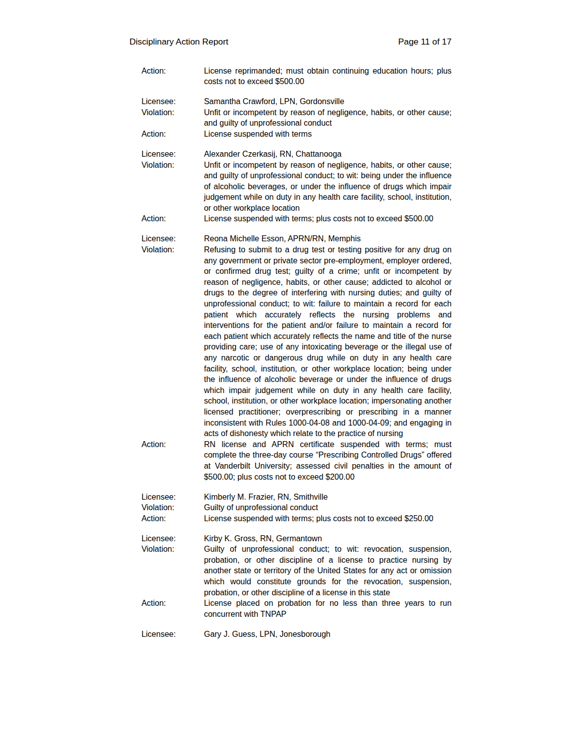Disciplinary Action Report
Page 11 of 17
Action:
License reprimanded; must obtain continuing education hours; plus costs not to exceed $500.00
Licensee:
Samantha Crawford, LPN, Gordonsville
Violation:
Unfit or incompetent by reason of negligence, habits, or other cause; and guilty of unprofessional conduct
Action:
License suspended with terms
Licensee:
Alexander Czerkasij, RN, Chattanooga
Violation:
Unfit or incompetent by reason of negligence, habits, or other cause; and guilty of unprofessional conduct; to wit: being under the influence of alcoholic beverages, or under the influence of drugs which impair judgement while on duty in any health care facility, school, institution, or other workplace location
Action:
License suspended with terms; plus costs not to exceed $500.00
Licensee:
Reona Michelle Esson, APRN/RN, Memphis
Violation:
Refusing to submit to a drug test or testing positive for any drug on any government or private sector pre-employment, employer ordered, or confirmed drug test; guilty of a crime; unfit or incompetent by reason of negligence, habits, or other cause; addicted to alcohol or drugs to the degree of interfering with nursing duties; and guilty of unprofessional conduct; to wit: failure to maintain a record for each patient which accurately reflects the nursing problems and interventions for the patient and/or failure to maintain a record for each patient which accurately reflects the name and title of the nurse providing care; use of any intoxicating beverage or the illegal use of any narcotic or dangerous drug while on duty in any health care facility, school, institution, or other workplace location; being under the influence of alcoholic beverage or under the influence of drugs which impair judgement while on duty in any health care facility, school, institution, or other workplace location; impersonating another licensed practitioner; overprescribing or prescribing in a manner inconsistent with Rules 1000-04-08 and 1000-04-09; and engaging in acts of dishonesty which relate to the practice of nursing
Action:
RN license and APRN certificate suspended with terms; must complete the three-day course “Prescribing Controlled Drugs” offered at Vanderbilt University; assessed civil penalties in the amount of $500.00; plus costs not to exceed $200.00
Licensee:
Kimberly M. Frazier, RN, Smithville
Violation:
Guilty of unprofessional conduct
Action:
License suspended with terms; plus costs not to exceed $250.00
Licensee:
Kirby K. Gross, RN, Germantown
Violation:
Guilty of unprofessional conduct; to wit: revocation, suspension, probation, or other discipline of a license to practice nursing by another state or territory of the United States for any act or omission which would constitute grounds for the revocation, suspension, probation, or other discipline of a license in this state
Action:
License placed on probation for no less than three years to run concurrent with TNPAP
Licensee:
Gary J. Guess, LPN, Jonesborough